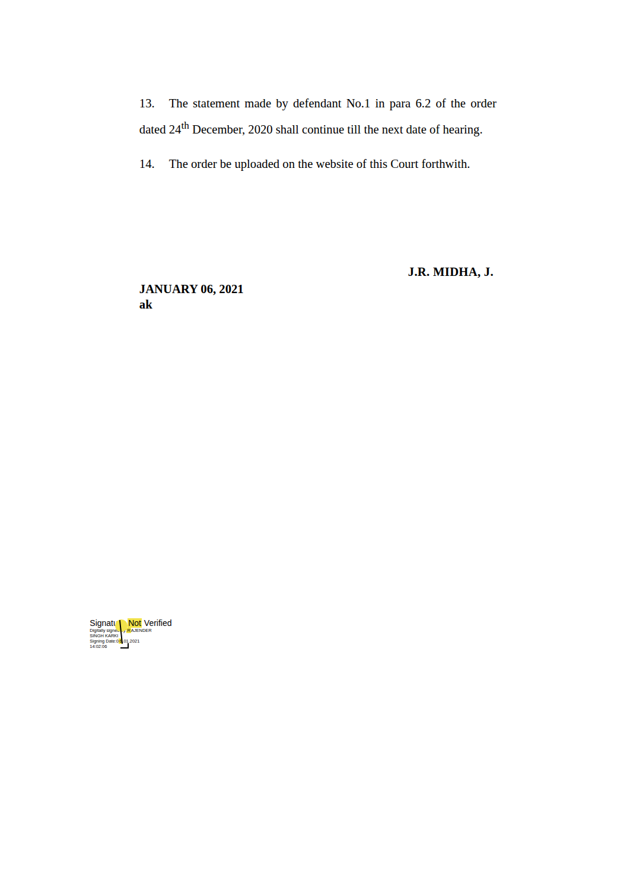13. The statement made by defendant No.1 in para 6.2 of the order dated 24th December, 2020 shall continue till the next date of hearing.
14. The order be uploaded on the website of this Court forthwith.
J.R. MIDHA, J.
JANUARY 06, 2021
ak
Signature Not Verified
Digitally signed by:RAJENDER
SINGH KARKI
Signing Date:06.01.2021
14:02:06